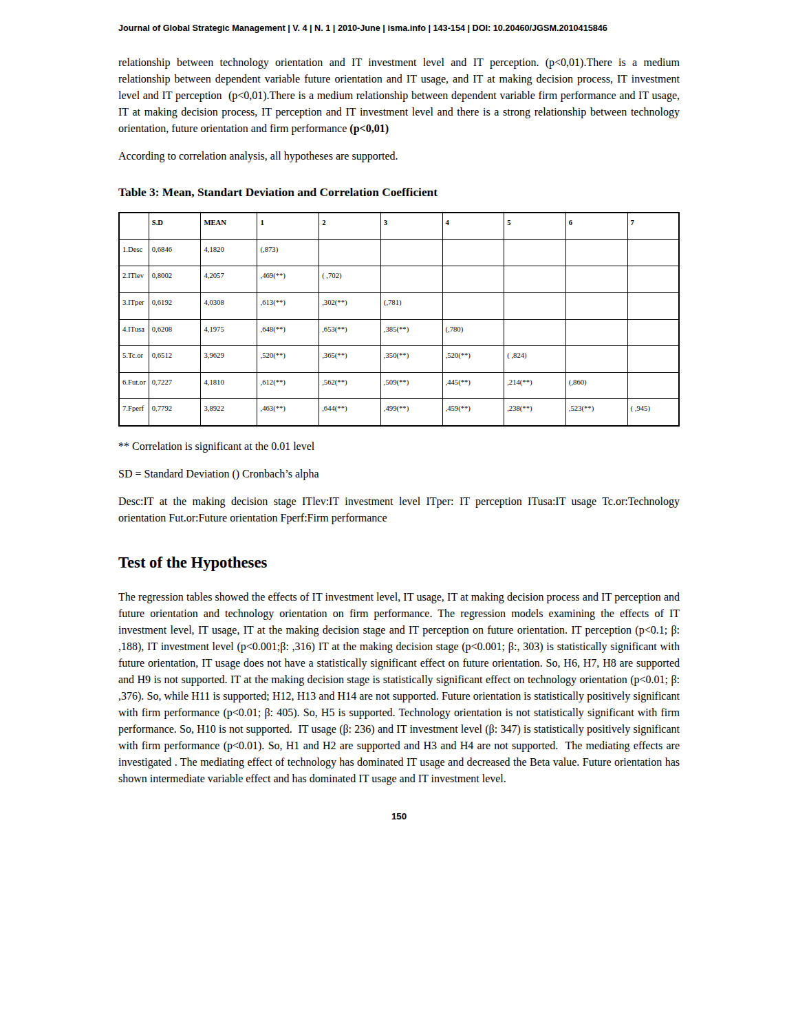Journal of Global Strategic Management | V. 4 | N. 1 | 2010-June | isma.info | 143-154 | DOI: 10.20460/JGSM.2010415846
relationship between technology orientation and IT investment level and IT perception. (p<0,01).There is a medium relationship between dependent variable future orientation and IT usage, and IT at making decision process, IT investment level and IT perception (p<0,01).There is a medium relationship between dependent variable firm performance and IT usage, IT at making decision process, IT perception and IT investment level and there is a strong relationship between technology orientation, future orientation and firm performance (p<0,01)
According to correlation analysis, all hypotheses are supported.
Table 3: Mean, Standart Deviation and Correlation Coefficient
| | S.D | MEAN | 1 | 2 | 3 | 4 | 5 | 6 | 7 |
| --- | --- | --- | --- | --- | --- | --- | --- | --- | --- |
| 1.Desc | 0,6846 | 4,1820 | (,873) | | | | | | |
| 2.ITlev | 0,8002 | 4,2057 | ,469(**) | ( ,702) | | | | | |
| 3.ITper | 0,6192 | 4,0308 | ,613(**) | ,302(**) | (,781) | | | | |
| 4.ITusa | 0,6208 | 4,1975 | ,648(**) | ,653(**) | ,385(**) | (,780) | | | |
| 5.Tc.or | 0,6512 | 3,9629 | ,520(**) | ,365(**) | ,350(**) | ,520(**) | ( ,824) | | |
| 6.Fut.or | 0,7227 | 4,1810 | ,612(**) | ,562(**) | ,509(**) | ,445(**) | ,214(**) | (,860) | |
| 7.Fperf | 0,7792 | 3,8922 | ,463(**) | ,644(**) | ,499(**) | ,459(**) | ,238(**) | ,523(**) | ( ,945) |
** Correlation is significant at the 0.01 level
SD = Standard Deviation () Cronbach’s alpha
Desc:IT at the making decision stage ITlev:IT investment level ITper: IT perception ITusa:IT usage Tc.or:Technology orientation Fut.or:Future orientation Fperf:Firm performance
Test of the Hypotheses
The regression tables showed the effects of IT investment level, IT usage, IT at making decision process and IT perception and future orientation and technology orientation on firm performance. The regression models examining the effects of IT investment level, IT usage, IT at the making decision stage and IT perception on future orientation. IT perception (p<0.1; β: ,188), IT investment level (p<0.001;β: ,316) IT at the making decision stage (p<0.001; β:, 303) is statistically significant with future orientation, IT usage does not have a statistically significant effect on future orientation. So, H6, H7, H8 are supported and H9 is not supported. IT at the making decision stage is statistically significant effect on technology orientation (p<0.01; β: ,376). So, while H11 is supported; H12, H13 and H14 are not supported. Future orientation is statistically positively significant with firm performance (p<0.01; β: 405). So, H5 is supported. Technology orientation is not statistically significant with firm performance. So, H10 is not supported. IT usage (β: 236) and IT investment level (β: 347) is statistically positively significant with firm performance (p<0.01). So, H1 and H2 are supported and H3 and H4 are not supported. The mediating effects are investigated . The mediating effect of technology has dominated IT usage and decreased the Beta value. Future orientation has shown intermediate variable effect and has dominated IT usage and IT investment level.
150